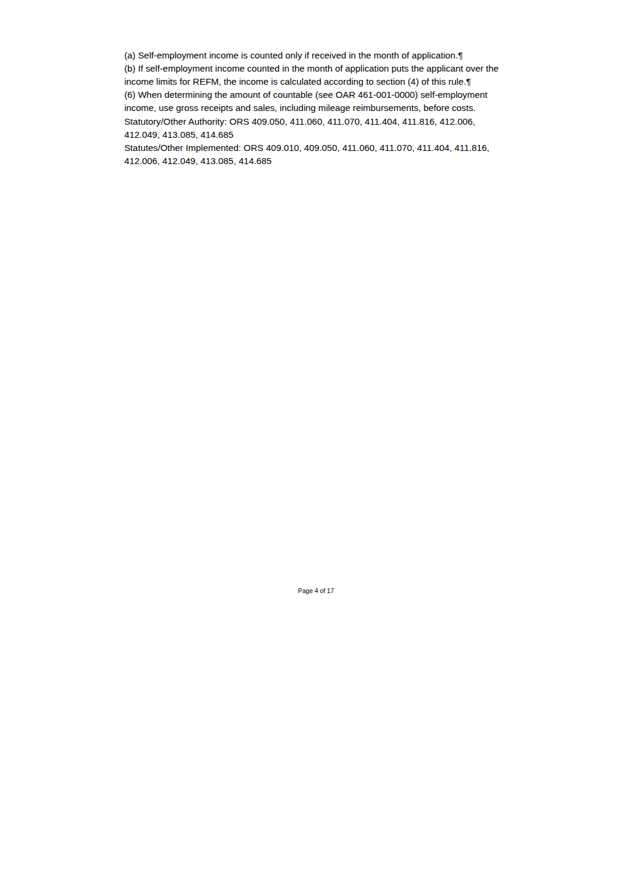(a) Self-employment income is counted only if received in the month of application.¶
(b) If self-employment income counted in the month of application puts the applicant over the income limits for REFM, the income is calculated according to section (4) of this rule.¶
(6) When determining the amount of countable (see OAR 461-001-0000) self-employment income, use gross receipts and sales, including mileage reimbursements, before costs.
Statutory/Other Authority: ORS 409.050, 411.060, 411.070, 411.404, 411.816, 412.006, 412.049, 413.085, 414.685
Statutes/Other Implemented: ORS 409.010, 409.050, 411.060, 411.070, 411.404, 411.816, 412.006, 412.049, 413.085, 414.685
Page 4 of 17